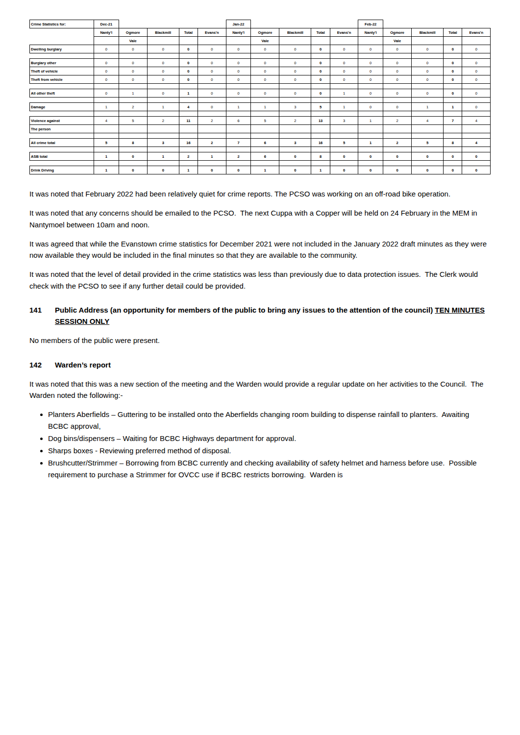| Crime Statistics for: | Dec-21 | | | | | Jan-22 | | | | | Feb-22 | | | | |
| | Nanty'l | Ogmore | Blackmill | Total | Evans'n | Nanty'l | Ogmore | Blackmill | Total | Evans'n | Nanty'l | Ogmore | Blackmill | Total | Evans'n |
| | | Vale | | | | | Vale | | | | | Vale | | | |
| Dwelling burglary | 0 | 0 | 0 | 0 | 0 | 0 | 0 | 0 | 0 | 0 | 0 | 0 | 0 | 0 | 0 |
| Burglary other | 0 | 0 | 0 | 0 | 0 | 0 | 0 | 0 | 0 | 0 | 0 | 0 | 0 | 0 | 0 |
| Theft of vehicle | 0 | 0 | 0 | 0 | 0 | 0 | 0 | 0 | 0 | 0 | 0 | 0 | 0 | 0 | 0 |
| Theft from vehicle | 0 | 0 | 0 | 0 | 0 | 0 | 0 | 0 | 0 | 0 | 0 | 0 | 0 | 0 | 0 |
| All other theft | 0 | 1 | 0 | 1 | 0 | 0 | 0 | 0 | 0 | 1 | 0 | 0 | 0 | 0 | 0 |
| Damage | 1 | 2 | 1 | 4 | 0 | 1 | 1 | 3 | 5 | 1 | 0 | 0 | 1 | 1 | 0 |
| Violence against | 4 | 5 | 2 | 11 | 2 | 6 | 5 | 2 | 13 | 3 | 1 | 2 | 4 | 7 | 4 |
| The person | | | | | | | | | | | | | | | |
| All crime total | 5 | 8 | 3 | 16 | 2 | 7 | 6 | 3 | 16 | 5 | 1 | 2 | 5 | 8 | 4 |
| ASB total | 1 | 0 | 1 | 2 | 1 | 2 | 6 | 0 | 8 | 0 | 0 | 0 | 0 | 0 | 0 |
| Drink Driving | 1 | 0 | 0 | 1 | 0 | 0 | 1 | 0 | 1 | 0 | 0 | 0 | 0 | 0 | 0 |
It was noted that February 2022 had been relatively quiet for crime reports. The PCSO was working on an off-road bike operation.
It was noted that any concerns should be emailed to the PCSO. The next Cuppa with a Copper will be held on 24 February in the MEM in Nantymoel between 10am and noon.
It was agreed that while the Evanstown crime statistics for December 2021 were not included in the January 2022 draft minutes as they were now available they would be included in the final minutes so that they are available to the community.
It was noted that the level of detail provided in the crime statistics was less than previously due to data protection issues. The Clerk would check with the PCSO to see if any further detail could be provided.
141
Public Address (an opportunity for members of the public to bring any issues to the attention of the council) TEN MINUTES SESSION ONLY
No members of the public were present.
142
Warden’s report
It was noted that this was a new section of the meeting and the Warden would provide a regular update on her activities to the Council. The Warden noted the following:-
Planters Aberfields – Guttering to be installed onto the Aberfields changing room building to dispense rainfall to planters. Awaiting BCBC approval,
Dog bins/dispensers – Waiting for BCBC Highways department for approval.
Sharps boxes - Reviewing preferred method of disposal.
Brushcutter/Strimmer – Borrowing from BCBC currently and checking availability of safety helmet and harness before use. Possible requirement to purchase a Strimmer for OVCC use if BCBC restricts borrowing. Warden is